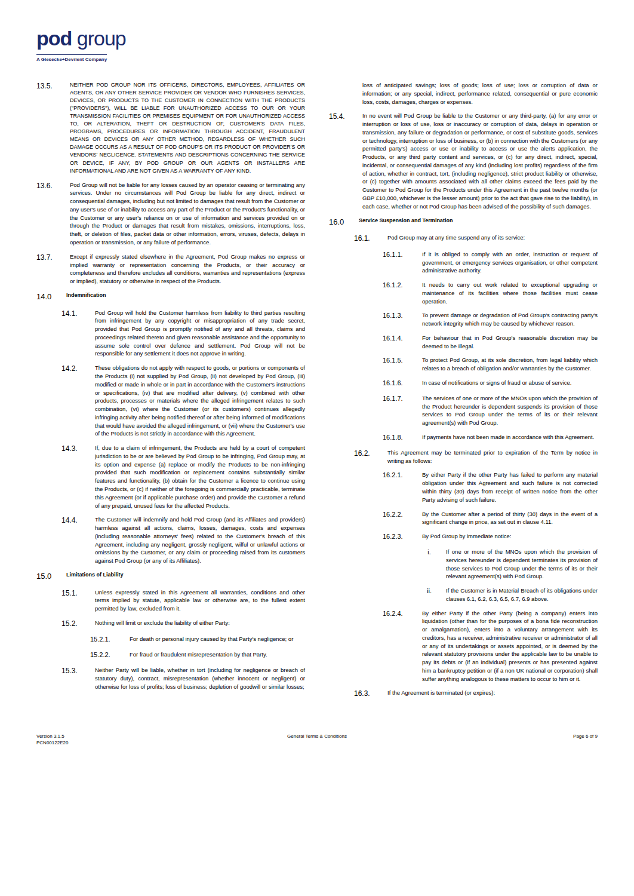pod group
A Giesecke+Devrient Company
13.5.
NEITHER POD GROUP NOR ITS OFFICERS, DIRECTORS, EMPLOYEES, AFFILIATES OR AGENTS, OR ANY OTHER SERVICE PROVIDER OR VENDOR WHO FURNISHES SERVICES, DEVICES, OR PRODUCTS TO THE CUSTOMER IN CONNECTION WITH THE PRODUCTS ("PROVIDERS"), WILL BE LIABLE FOR UNAUTHORIZED ACCESS TO OUR OR YOUR TRANSMISSION FACILITIES OR PREMISES EQUIPMENT OR FOR UNAUTHORIZED ACCESS TO, OR ALTERATION, THEFT OR DESTRUCTION OF, CUSTOMER'S DATA FILES, PROGRAMS, PROCEDURES OR INFORMATION THROUGH ACCIDENT, FRAUDULENT MEANS OR DEVICES OR ANY OTHER METHOD, REGARDLESS OF WHETHER SUCH DAMAGE OCCURS AS A RESULT OF POD GROUP'S OR ITS PRODUCT OR PROVIDER'S OR VENDORS' NEGLIGENCE. STATEMENTS AND DESCRIPTIONS CONCERNING THE SERVICE OR DEVICE, IF ANY, BY POD GROUP OR OUR AGENTS OR INSTALLERS ARE INFORMATIONAL AND ARE NOT GIVEN AS A WARRANTY OF ANY KIND.
13.6.
Pod Group will not be liable for any losses caused by an operator ceasing or terminating any services. Under no circumstances will Pod Group be liable for any direct, indirect or consequential damages, including but not limited to damages that result from the Customer or any user's use of or inability to access any part of the Product or the Product's functionality, or the Customer or any user's reliance on or use of information and services provided on or through the Product or damages that result from mistakes, omissions, interruptions, loss, theft, or deletion of files, packet data or other information, errors, viruses, defects, delays in operation or transmission, or any failure of performance.
13.7.
Except if expressly stated elsewhere in the Agreement, Pod Group makes no express or implied warranty or representation concerning the Products, or their accuracy or completeness and therefore excludes all conditions, warranties and representations (express or implied), statutory or otherwise in respect of the Products.
14.0
Indemnification
14.1.
Pod Group will hold the Customer harmless from liability to third parties resulting from infringement by any copyright or misappropriation of any trade secret, provided that Pod Group is promptly notified of any and all threats, claims and proceedings related thereto and given reasonable assistance and the opportunity to assume sole control over defence and settlement. Pod Group will not be responsible for any settlement it does not approve in writing.
14.2.
These obligations do not apply with respect to goods, or portions or components of the Products (i) not supplied by Pod Group, (ii) not developed by Pod Group, (iii) modified or made in whole or in part in accordance with the Customer's instructions or specifications, (iv) that are modified after delivery, (v) combined with other products, processes or materials where the alleged infringement relates to such combination, (vi) where the Customer (or its customers) continues allegedly infringing activity after being notified thereof or after being informed of modifications that would have avoided the alleged infringement, or (vii) where the Customer's use of the Products is not strictly in accordance with this Agreement.
14.3.
If, due to a claim of infringement, the Products are held by a court of competent jurisdiction to be or are believed by Pod Group to be infringing, Pod Group may, at its option and expense (a) replace or modify the Products to be non-infringing provided that such modification or replacement contains substantially similar features and functionality, (b) obtain for the Customer a licence to continue using the Products, or (c) if neither of the foregoing is commercially practicable, terminate this Agreement (or if applicable purchase order) and provide the Customer a refund of any prepaid, unused fees for the affected Products.
14.4.
The Customer will indemnify and hold Pod Group (and its Affiliates and providers) harmless against all actions, claims, losses, damages, costs and expenses (including reasonable attorneys' fees) related to the Customer's breach of this Agreement, including any negligent, grossly negligent, wilful or unlawful actions or omissions by the Customer, or any claim or proceeding raised from its customers against Pod Group (or any of its Affiliates).
15.0
Limitations of Liability
15.1.
Unless expressly stated in this Agreement all warranties, conditions and other terms implied by statute, applicable law or otherwise are, to the fullest extent permitted by law, excluded from it.
15.2.
Nothing will limit or exclude the liability of either Party:
15.2.1.
For death or personal injury caused by that Party's negligence; or
15.2.2.
For fraud or fraudulent misrepresentation by that Party.
15.3.
Neither Party will be liable, whether in tort (including for negligence or breach of statutory duty), contract, misrepresentation (whether innocent or negligent) or otherwise for loss of profits; loss of business; depletion of goodwill or similar losses;
15.3.
loss of anticipated savings; loss of goods; loss of use; loss or corruption of data or information; or any special, indirect, performance related, consequential or pure economic loss, costs, damages, charges or expenses.
15.4.
In no event will Pod Group be liable to the Customer or any third-party, (a) for any error or interruption or loss of use, loss or inaccuracy or corruption of data, delays in operation or transmission, any failure or degradation or performance, or cost of substitute goods, services or technology, interruption or loss of business, or (b) in connection with the Customers (or any permitted party's) access or use or inability to access or use the alerts application, the Products, or any third party content and services, or (c) for any direct, indirect, special, incidental, or consequential damages of any kind (including lost profits) regardless of the firm of action, whether in contract, tort, (including negligence), strict product liability or otherwise, or (c) together with amounts associated with all other claims exceed the fees paid by the Customer to Pod Group for the Products under this Agreement in the past twelve months (or GBP £10,000, whichever is the lesser amount) prior to the act that gave rise to the liability), in each case, whether or not Pod Group has been advised of the possibility of such damages.
16.0
Service Suspension and Termination
16.1.
Pod Group may at any time suspend any of its service:
16.1.1.
If it is obliged to comply with an order, instruction or request of government, or emergency services organisation, or other competent administrative authority.
16.1.2.
It needs to carry out work related to exceptional upgrading or maintenance of its facilities where those facilities must cease operation.
16.1.3.
To prevent damage or degradation of Pod Group's contracting party's network integrity which may be caused by whichever reason.
16.1.4.
For behaviour that in Pod Group's reasonable discretion may be deemed to be illegal.
16.1.5.
To protect Pod Group, at its sole discretion, from legal liability which relates to a breach of obligation and/or warranties by the Customer.
16.1.6.
In case of notifications or signs of fraud or abuse of service.
16.1.7.
The services of one or more of the MNOs upon which the provision of the Product hereunder is dependent suspends its provision of those services to Pod Group under the terms of its or their relevant agreement(s) with Pod Group.
16.1.8.
If payments have not been made in accordance with this Agreement.
16.2.
This Agreement may be terminated prior to expiration of the Term by notice in writing as follows:
16.2.1.
By either Party if the other Party has failed to perform any material obligation under this Agreement and such failure is not corrected within thirty (30) days from receipt of written notice from the other Party advising of such failure.
16.2.2.
By the Customer after a period of thirty (30) days in the event of a significant change in price, as set out in clause 4.11.
16.2.3.
By Pod Group by immediate notice:
i.
If one or more of the MNOs upon which the provision of services hereunder is dependent terminates its provision of those services to Pod Group under the terms of its or their relevant agreement(s) with Pod Group.
ii.
If the Customer is in Material Breach of its obligations under clauses 6.1, 6.2, 6.3, 6.5, 6.7, 6.9 above.
16.2.4.
By either Party if the other Party (being a company) enters into liquidation (other than for the purposes of a bona fide reconstruction or amalgamation), enters into a voluntary arrangement with its creditors, has a receiver, administrative receiver or administrator of all or any of its undertakings or assets appointed, or is deemed by the relevant statutory provisions under the applicable law to be unable to pay its debts or (if an individual) presents or has presented against him a bankruptcy petition or (if a non UK national or corporation) shall suffer anything analogous to these matters to occur to him or it.
16.3.
If the Agreement is terminated (or expires):
Version 3.1.5
PCN00122E20
General Terms & Conditions
Page 6 of 9